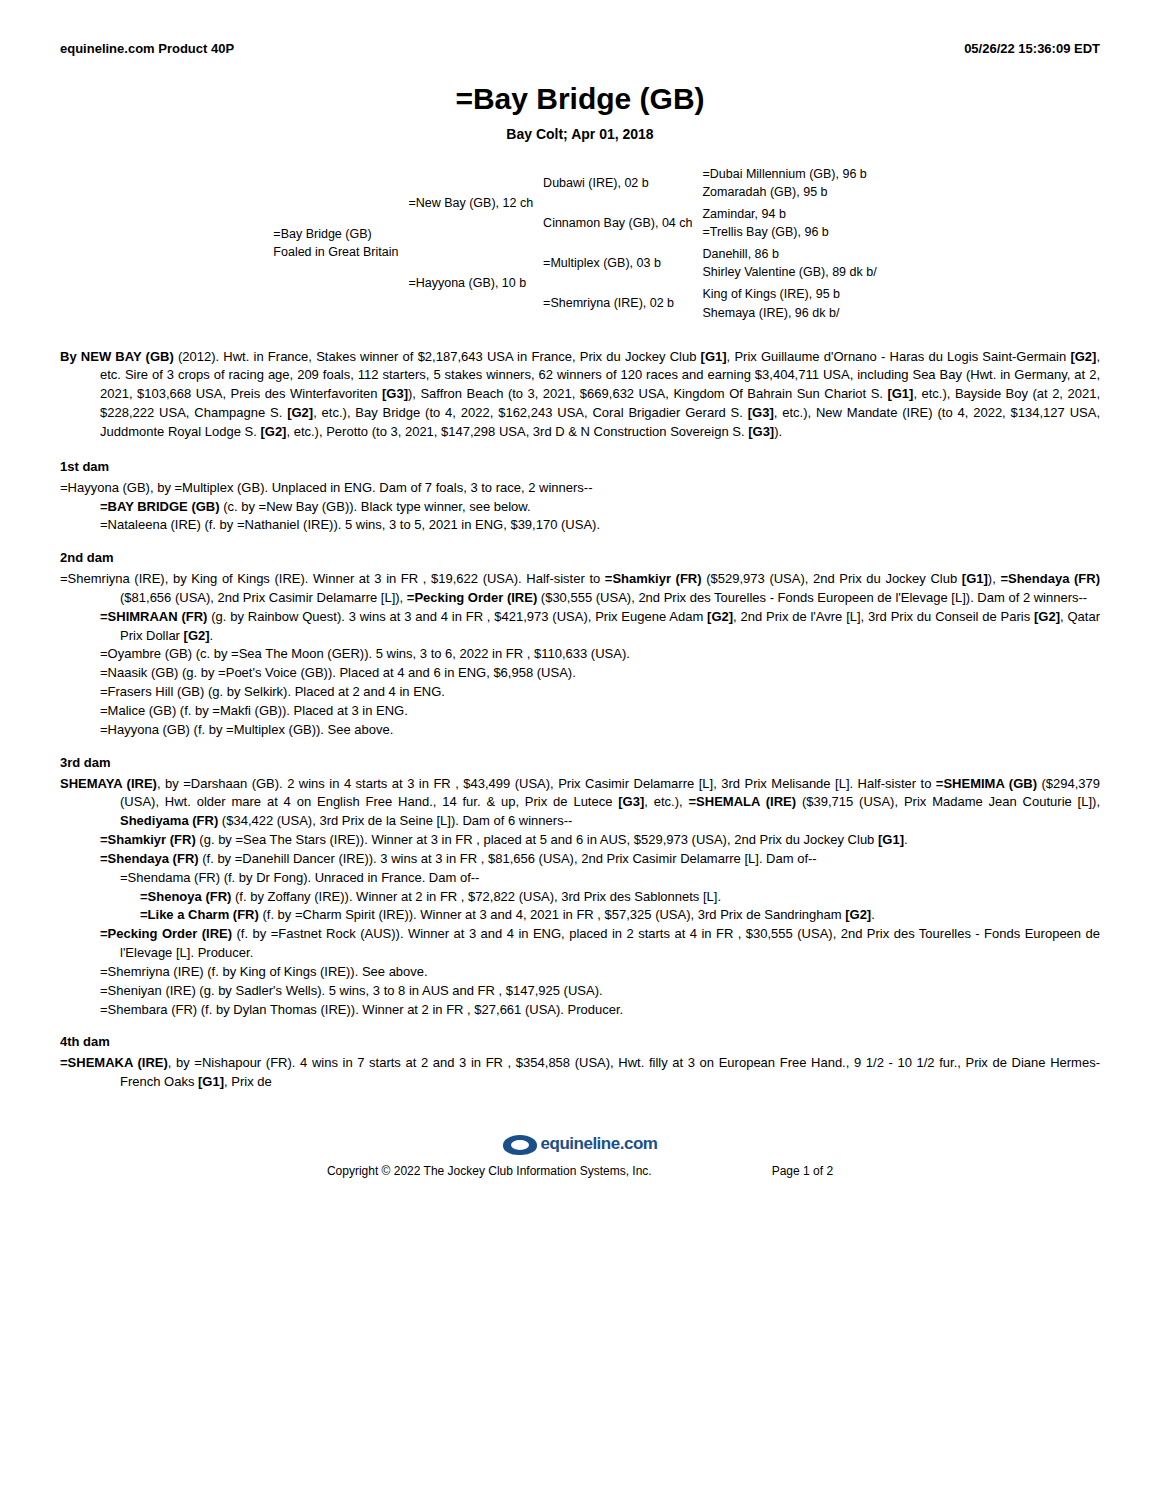equineline.com Product 40P 05/26/22 15:36:09 EDT
=Bay Bridge (GB)
Bay Colt; Apr 01, 2018
| =Bay Bridge (GB) Foaled in Great Britain | =New Bay (GB), 12 ch | Dubawi (IRE), 02 b | =Dubai Millennium (GB), 96 b Zomaradah (GB), 95 b |
| Cinnamon Bay (GB), 04 ch | Zamindar, 94 b =Trellis Bay (GB), 96 b |
| =Hayyona (GB), 10 b | =Multiplex (GB), 03 b | Danehill, 86 b Shirley Valentine (GB), 89 dk b/ |
| =Shemriyna (IRE), 02 b | King of Kings (IRE), 95 b Shemaya (IRE), 96 dk b/ |
By NEW BAY (GB) (2012). Hwt. in France, Stakes winner of $2,187,643 USA in France, Prix du Jockey Club [G1], Prix Guillaume d'Ornano - Haras du Logis Saint-Germain [G2], etc. Sire of 3 crops of racing age, 209 foals, 112 starters, 5 stakes winners, 62 winners of 120 races and earning $3,404,711 USA, including Sea Bay (Hwt. in Germany, at 2, 2021, $103,668 USA, Preis des Winterfavoriten [G3]), Saffron Beach (to 3, 2021, $669,632 USA, Kingdom Of Bahrain Sun Chariot S. [G1], etc.), Bayside Boy (at 2, 2021, $228,222 USA, Champagne S. [G2], etc.), Bay Bridge (to 4, 2022, $162,243 USA, Coral Brigadier Gerard S. [G3], etc.), New Mandate (IRE) (to 4, 2022, $134,127 USA, Juddmonte Royal Lodge S. [G2], etc.), Perotto (to 3, 2021, $147,298 USA, 3rd D & N Construction Sovereign S. [G3]).
1st dam
=Hayyona (GB), by =Multiplex (GB). Unplaced in ENG. Dam of 7 foals, 3 to race, 2 winners--
=BAY BRIDGE (GB) (c. by =New Bay (GB)). Black type winner, see below.
=Nataleena (IRE) (f. by =Nathaniel (IRE)). 5 wins, 3 to 5, 2021 in ENG, $39,170 (USA).
2nd dam
=Shemriyna (IRE), by King of Kings (IRE). Winner at 3 in FR , $19,622 (USA). Half-sister to =Shamkiyr (FR) ($529,973 (USA), 2nd Prix du Jockey Club [G1]), =Shendaya (FR) ($81,656 (USA), 2nd Prix Casimir Delamarre [L]), =Pecking Order (IRE) ($30,555 (USA), 2nd Prix des Tourelles - Fonds Europeen de l'Elevage [L]). Dam of 2 winners--
=SHIMRAAN (FR) (g. by Rainbow Quest). 3 wins at 3 and 4 in FR , $421,973 (USA), Prix Eugene Adam [G2], 2nd Prix de l'Avre [L], 3rd Prix du Conseil de Paris [G2], Qatar Prix Dollar [G2].
=Oyambre (GB) (c. by =Sea The Moon (GER)). 5 wins, 3 to 6, 2022 in FR , $110,633 (USA).
=Naasik (GB) (g. by =Poet's Voice (GB)). Placed at 4 and 6 in ENG, $6,958 (USA).
=Frasers Hill (GB) (g. by Selkirk). Placed at 2 and 4 in ENG.
=Malice (GB) (f. by =Makfi (GB)). Placed at 3 in ENG.
=Hayyona (GB) (f. by =Multiplex (GB)). See above.
3rd dam
SHEMAYA (IRE), by =Darshaan (GB). 2 wins in 4 starts at 3 in FR , $43,499 (USA), Prix Casimir Delamarre [L], 3rd Prix Melisande [L]. Half-sister to =SHEMIMA (GB) ($294,379 (USA), Hwt. older mare at 4 on English Free Hand., 14 fur. & up, Prix de Lutece [G3], etc.), =SHEMALA (IRE) ($39,715 (USA), Prix Madame Jean Couturie [L]), Shediyama (FR) ($34,422 (USA), 3rd Prix de la Seine [L]). Dam of 6 winners--
=Shamkiyr (FR) (g. by =Sea The Stars (IRE)). Winner at 3 in FR , placed at 5 and 6 in AUS, $529,973 (USA), 2nd Prix du Jockey Club [G1].
=Shendaya (FR) (f. by =Danehill Dancer (IRE)). 3 wins at 3 in FR , $81,656 (USA), 2nd Prix Casimir Delamarre [L]. Dam of--
=Shendama (FR) (f. by Dr Fong). Unraced in France. Dam of--
=Shenoya (FR) (f. by Zoffany (IRE)). Winner at 2 in FR , $72,822 (USA), 3rd Prix des Sablonnets [L].
=Like a Charm (FR) (f. by =Charm Spirit (IRE)). Winner at 3 and 4, 2021 in FR , $57,325 (USA), 3rd Prix de Sandringham [G2].
=Pecking Order (IRE) (f. by =Fastnet Rock (AUS)). Winner at 3 and 4 in ENG, placed in 2 starts at 4 in FR , $30,555 (USA), 2nd Prix des Tourelles - Fonds Europeen de l'Elevage [L]. Producer.
=Shemriyna (IRE) (f. by King of Kings (IRE)). See above.
=Sheniyan (IRE) (g. by Sadler's Wells). 5 wins, 3 to 8 in AUS and FR , $147,925 (USA).
=Shembara (FR) (f. by Dylan Thomas (IRE)). Winner at 2 in FR , $27,661 (USA). Producer.
4th dam
=SHEMAKA (IRE), by =Nishapour (FR). 4 wins in 7 starts at 2 and 3 in FR , $354,858 (USA), Hwt. filly at 3 on European Free Hand., 9 1/2 - 10 1/2 fur., Prix de Diane Hermes-French Oaks [G1], Prix de
equineline. com
Copyright © 2022 The Jockey Club Information Systems, Inc. Page 1 of 2